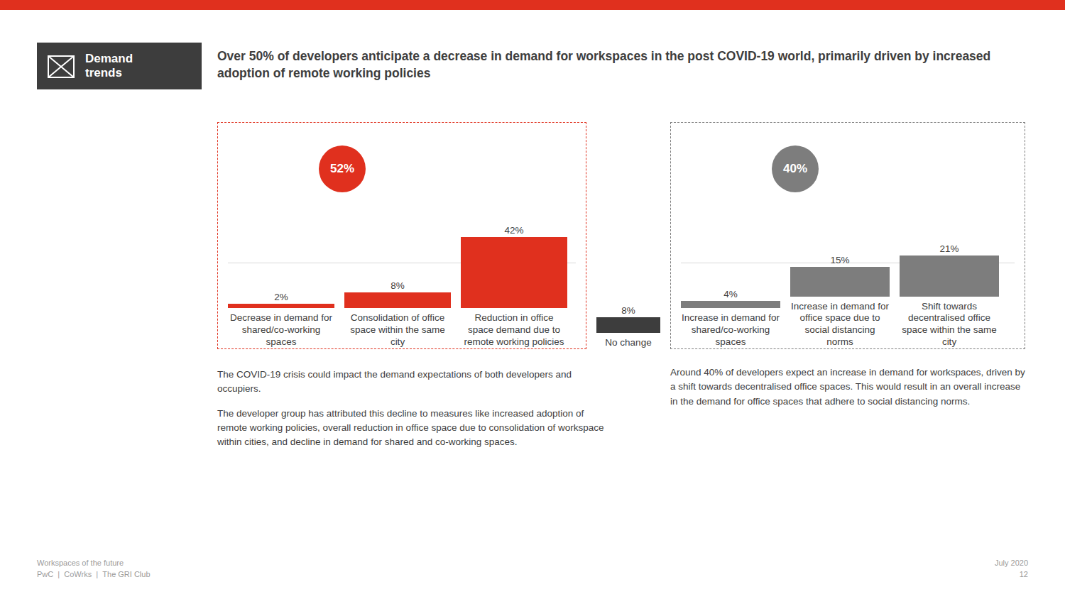Demand
trends
Over 50% of developers anticipate a decrease in demand for workspaces in the post COVID-19 world, primarily driven by increased adoption of remote working policies
52%
2%
Decrease in demand for shared/co-working spaces
8%
Consolidation of office space within the same city
42%
Reduction in office space demand due to remote working policies
8%
No change
40%
4%
Increase in demand for shared/co-working spaces
15%
Increase in demand for office space due to social distancing norms
21%
Shift towards decentralised office space within the same city
The COVID-19 crisis could impact the demand expectations of both developers and occupiers.
The developer group has attributed this decline to measures like increased adoption of remote working policies, overall reduction in office space due to consolidation of workspace within cities, and decline in demand for shared and co-working spaces.
Around 40% of developers expect an increase in demand for workspaces, driven by a shift towards decentralised office spaces. This would result in an overall increase in the demand for office spaces that adhere to social distancing norms.
Workspaces of the future
PwC | CoWrks | The GRI Club
July 2020
12